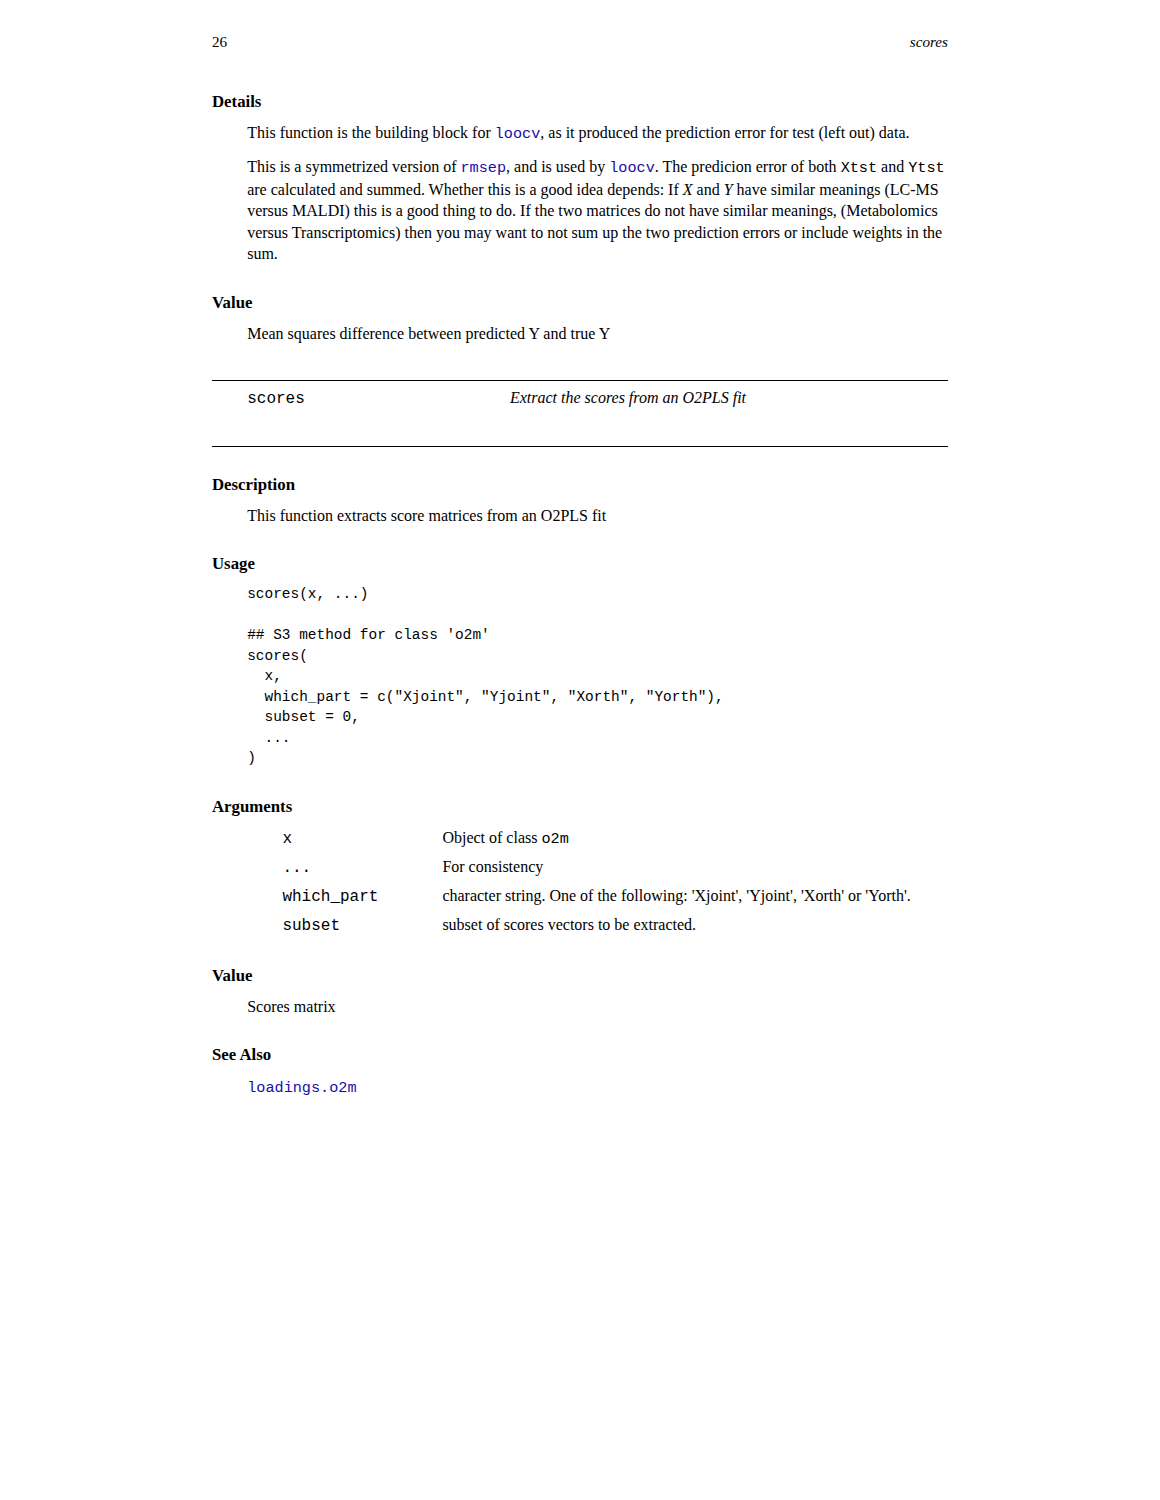26 scores
Details
This function is the building block for loocv, as it produced the prediction error for test (left out) data.
This is a symmetrized version of rmsep, and is used by loocv. The predicion error of both Xtst and Ytst are calculated and summed. Whether this is a good idea depends: If X and Y have similar meanings (LC-MS versus MALDI) this is a good thing to do. If the two matrices do not have similar meanings, (Metabolomics versus Transcriptomics) then you may want to not sum up the two prediction errors or include weights in the sum.
Value
Mean squares difference between predicted Y and true Y
scores Extract the scores from an O2PLS fit
Description
This function extracts score matrices from an O2PLS fit
Usage
scores(x, ...)

## S3 method for class 'o2m'
scores(
  x,
  which_part = c("Xjoint", "Yjoint", "Xorth", "Yorth"),
  subset = 0,
  ...
)
Arguments
x
Object of class o2m
...
For consistency
which_part
character string. One of the following: 'Xjoint', 'Yjoint', 'Xorth' or 'Yorth'.
subset
subset of scores vectors to be extracted.
Value
Scores matrix
See Also
loadings.o2m